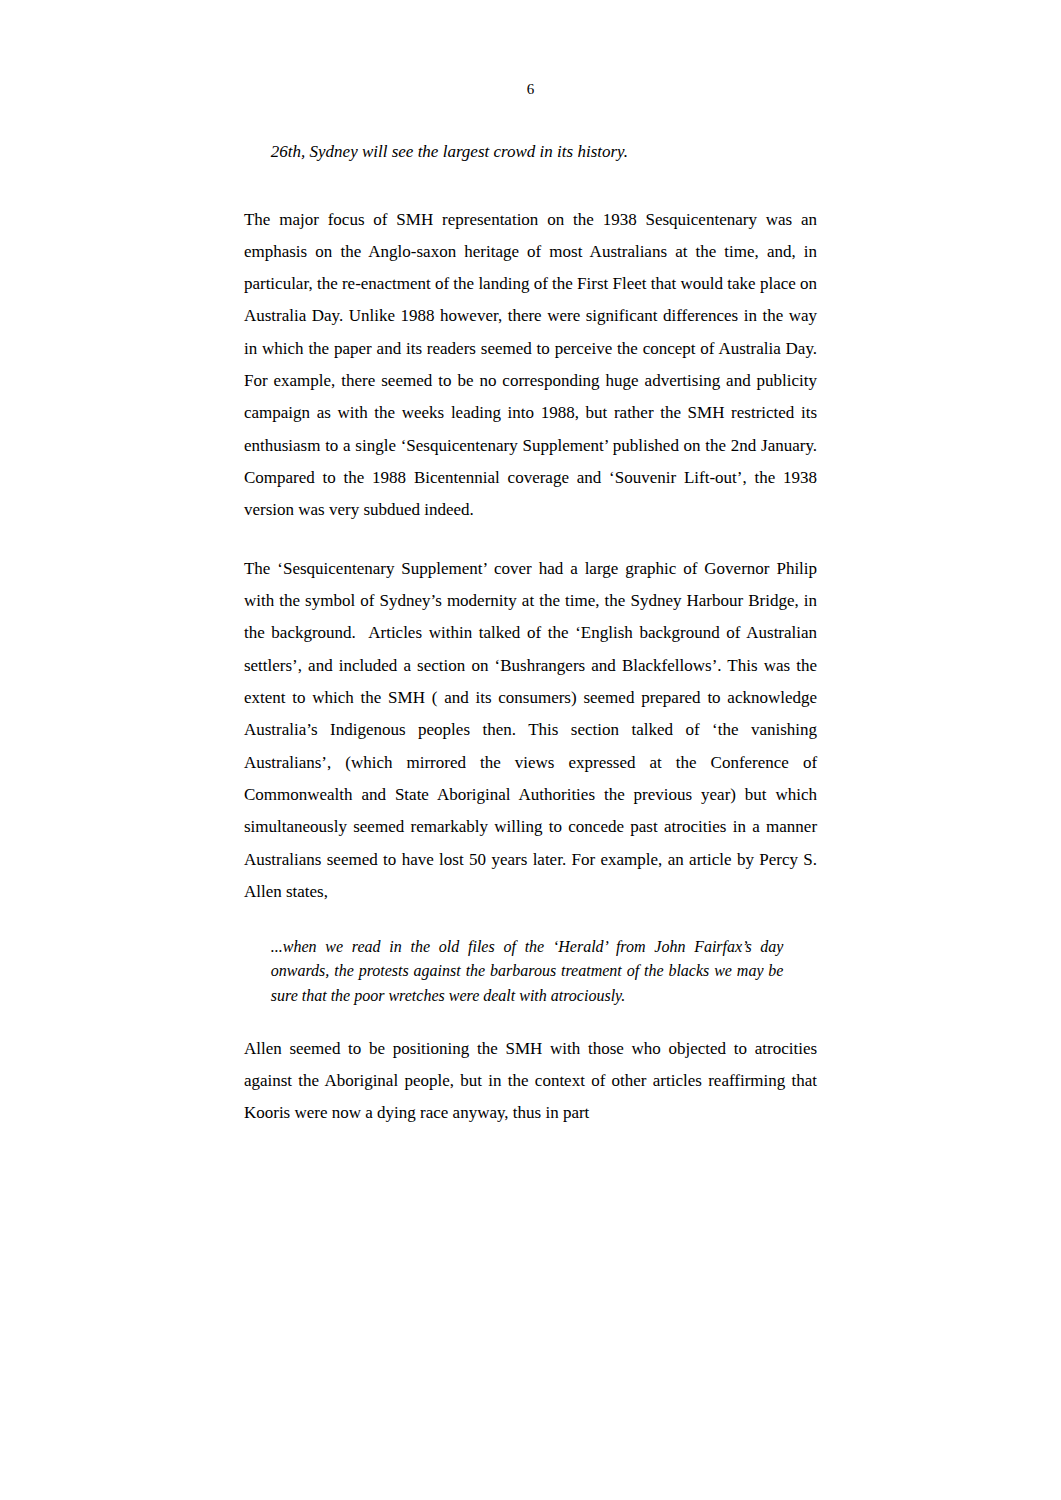6
26th, Sydney will see the largest crowd in its history.
The major focus of SMH representation on the 1938 Sesquicentenary was an emphasis on the Anglo-saxon heritage of most Australians at the time, and, in particular, the re-enactment of the landing of the First Fleet that would take place on Australia Day. Unlike 1988 however, there were significant differences in the way in which the paper and its readers seemed to perceive the concept of Australia Day. For example, there seemed to be no corresponding huge advertising and publicity campaign as with the weeks leading into 1988, but rather the SMH restricted its enthusiasm to a single ‘Sesquicentenary Supplement’ published on the 2nd January. Compared to the 1988 Bicentennial coverage and ‘Souvenir Lift-out’, the 1938 version was very subdued indeed.
The ‘Sesquicentenary Supplement’ cover had a large graphic of Governor Philip with the symbol of Sydney’s modernity at the time, the Sydney Harbour Bridge, in the background. Articles within talked of the ‘English background of Australian settlers’, and included a section on ‘Bushrangers and Blackfellows’. This was the extent to which the SMH ( and its consumers) seemed prepared to acknowledge Australia’s Indigenous peoples then. This section talked of ‘the vanishing Australians’, (which mirrored the views expressed at the Conference of Commonwealth and State Aboriginal Authorities the previous year) but which simultaneously seemed remarkably willing to concede past atrocities in a manner Australians seemed to have lost 50 years later. For example, an article by Percy S. Allen states,
...when we read in the old files of the ‘Herald’ from John Fairfax’s day onwards, the protests against the barbarous treatment of the blacks we may be sure that the poor wretches were dealt with atrociously.
Allen seemed to be positioning the SMH with those who objected to atrocities against the Aboriginal people, but in the context of other articles reaffirming that Kooris were now a dying race anyway, thus in part